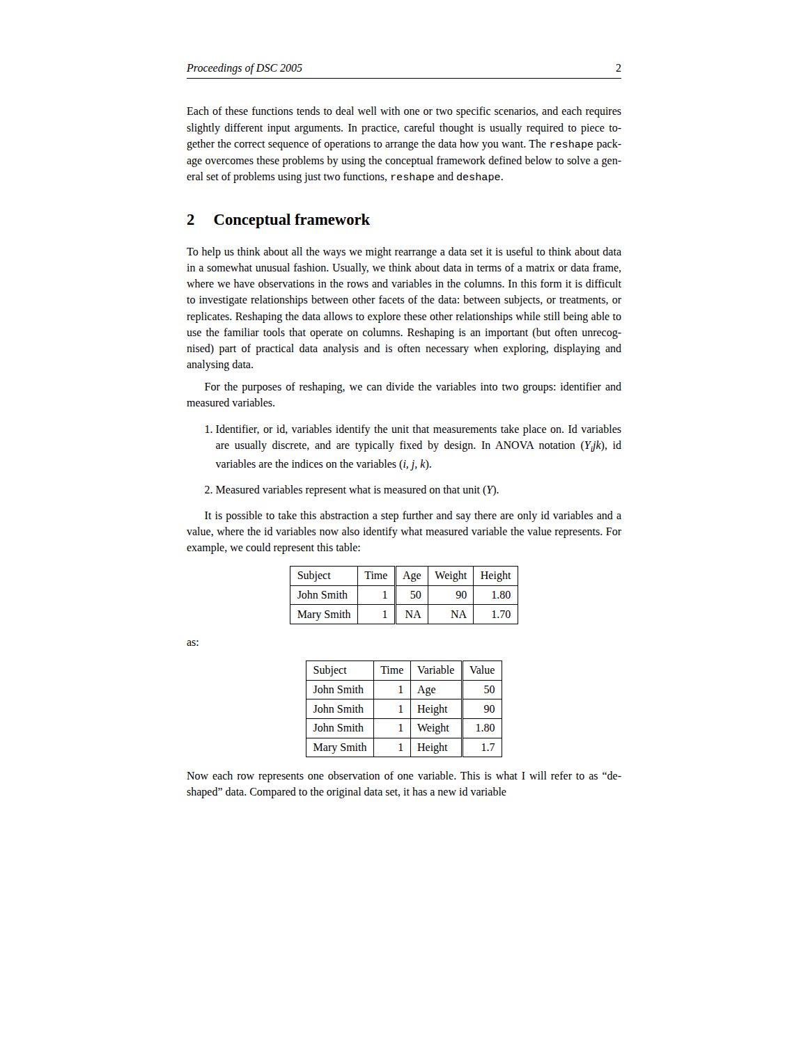Proceedings of DSC 2005 2
Each of these functions tends to deal well with one or two specific scenarios, and each requires slightly different input arguments. In practice, careful thought is usually required to piece together the correct sequence of operations to arrange the data how you want. The reshape package overcomes these problems by using the conceptual framework defined below to solve a general set of problems using just two functions, reshape and deshape.
2 Conceptual framework
To help us think about all the ways we might rearrange a data set it is useful to think about data in a somewhat unusual fashion. Usually, we think about data in terms of a matrix or data frame, where we have observations in the rows and variables in the columns. In this form it is difficult to investigate relationships between other facets of the data: between subjects, or treatments, or replicates. Reshaping the data allows to explore these other relationships while still being able to use the familiar tools that operate on columns. Reshaping is an important (but often unrecognised) part of practical data analysis and is often necessary when exploring, displaying and analysing data.
For the purposes of reshaping, we can divide the variables into two groups: identifier and measured variables.
Identifier, or id, variables identify the unit that measurements take place on. Id variables are usually discrete, and are typically fixed by design. In ANOVA notation (Yijk), id variables are the indices on the variables (i, j, k).
Measured variables represent what is measured on that unit (Y).
It is possible to take this abstraction a step further and say there are only id variables and a value, where the id variables now also identify what measured variable the value represents. For example, we could represent this table:
| Subject | Time | Age | Weight | Height |
| --- | --- | --- | --- | --- |
| John Smith | 1 | 50 | 90 | 1.80 |
| Mary Smith | 1 | NA | NA | 1.70 |
as:
| Subject | Time | Variable | Value |
| --- | --- | --- | --- |
| John Smith | 1 | Age | 50 |
| John Smith | 1 | Height | 90 |
| John Smith | 1 | Weight | 1.80 |
| Mary Smith | 1 | Height | 1.7 |
Now each row represents one observation of one variable. This is what I will refer to as “deshaped” data. Compared to the original data set, it has a new id variable